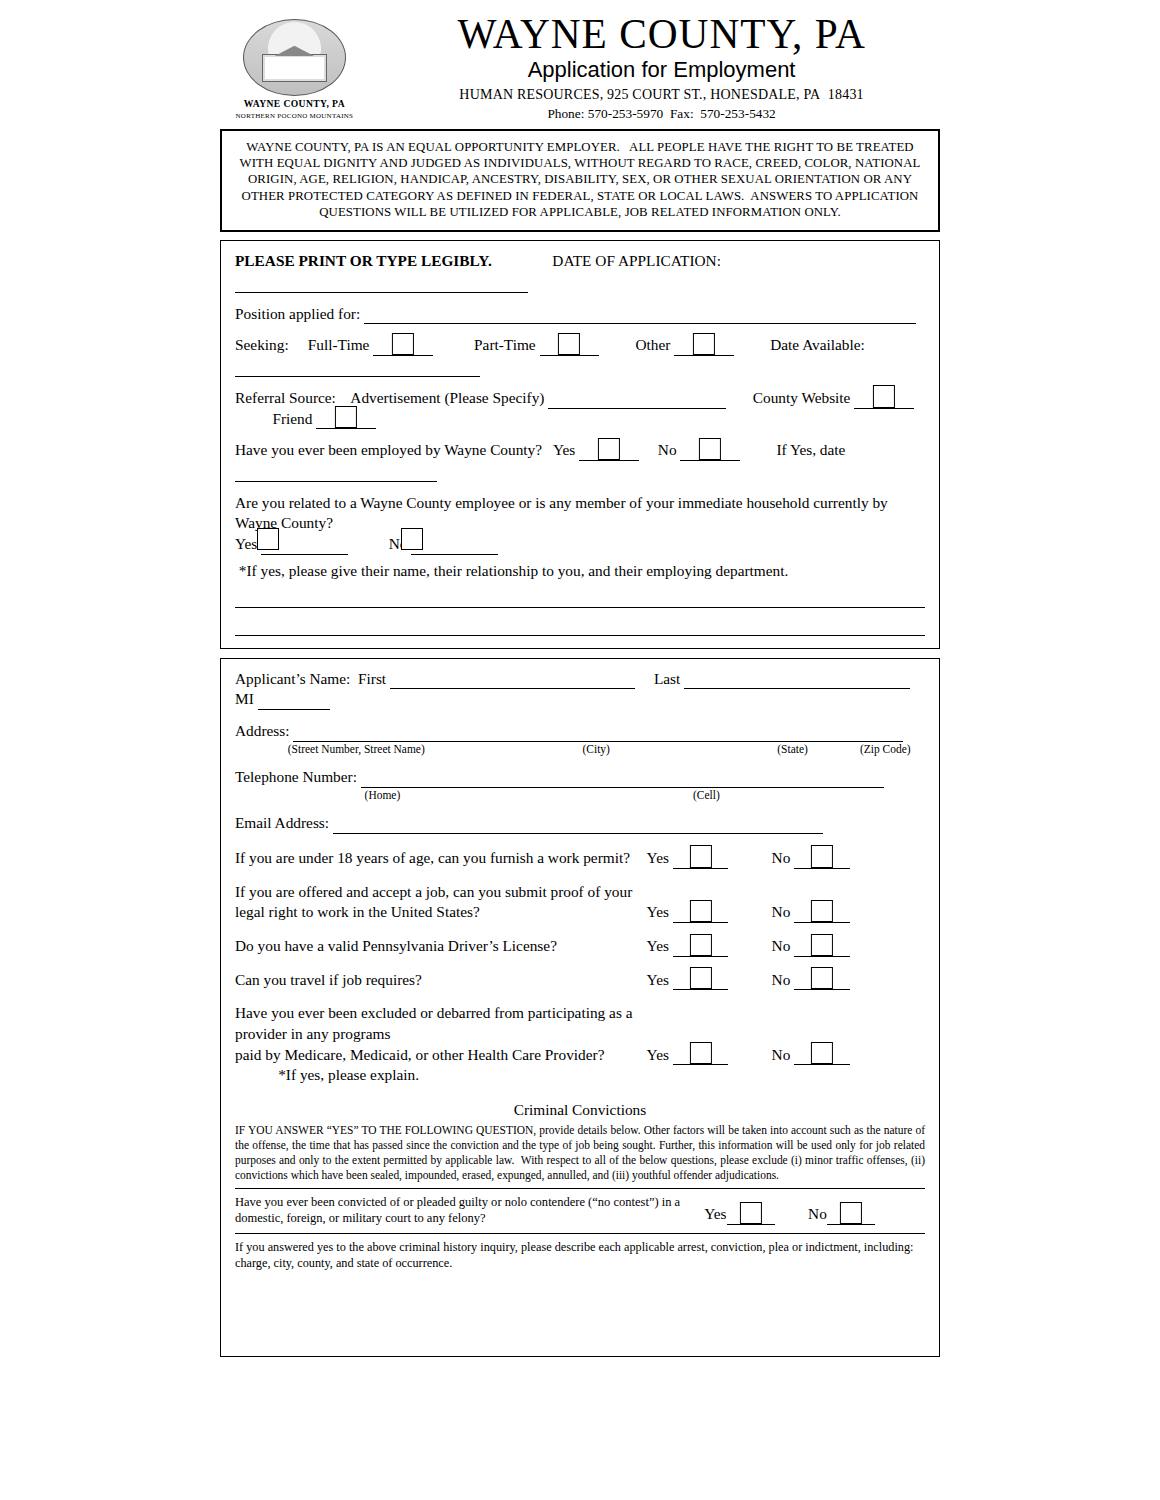WAYNE COUNTY, PA
NORTHERN POCONO MOUNTAINS
WAYNE COUNTY, PA
Application for Employment
HUMAN RESOURCES, 925 COURT ST., HONESDALE, PA 18431
Phone: 570-253-5970 Fax: 570-253-5432
WAYNE COUNTY, PA IS AN EQUAL OPPORTUNITY EMPLOYER. ALL PEOPLE HAVE THE RIGHT TO BE TREATED WITH EQUAL DIGNITY AND JUDGED AS INDIVIDUALS, WITHOUT REGARD TO RACE, CREED, COLOR, NATIONAL ORIGIN, AGE, RELIGION, HANDICAP, ANCESTRY, DISABILITY, SEX, OR OTHER SEXUAL ORIENTATION OR ANY OTHER PROTECTED CATEGORY AS DEFINED IN FEDERAL, STATE OR LOCAL LAWS. ANSWERS TO APPLICATION QUESTIONS WILL BE UTILIZED FOR APPLICABLE, JOB RELATED INFORMATION ONLY.
PLEASE PRINT OR TYPE LEGIBLY. DATE OF APPLICATION:
Position applied for:
Seeking: Full-Time Part-Time Other Date Available:
Referral Source: Advertisement (Please Specify) County Website Friend
Have you ever been employed by Wayne County? Yes No If Yes, date
Are you related to a Wayne County employee or is any member of your immediate household currently by Wayne County?
Yes No
*If yes, please give their name, their relationship to you, and their employing department.
Applicant’s Name: First Last MI
Address:
(Street Number, Street Name) (City) (State) (Zip Code)
Telephone Number:
(Home) (Cell)
Email Address:
If you are under 18 years of age, can you furnish a work permit?
Yes No
If you are offered and accept a job, can you submit proof of your
legal right to work in the United States?
Yes No
Do you have a valid Pennsylvania Driver’s License?
Yes No
Can you travel if job requires?
Yes No
Have you ever been excluded or debarred from participating as a provider in any programs
paid by Medicare, Medicaid, or other Health Care Provider?
Yes No
*If yes, please explain.
Criminal Convictions
IF YOU ANSWER “YES” TO THE FOLLOWING QUESTION, provide details below. Other factors will be taken into account such as the nature of the offense, the time that has passed since the conviction and the type of job being sought. Further, this information will be used only for job related purposes and only to the extent permitted by applicable law. With respect to all of the below questions, please exclude (i) minor traffic offenses, (ii) convictions which have been sealed, impounded, erased, expunged, annulled, and (iii) youthful offender adjudications.
Have you ever been convicted of or pleaded guilty or nolo contendere (“no contest”) in a domestic, foreign, or military court to any felony?
Yes No
If you answered yes to the above criminal history inquiry, please describe each applicable arrest, conviction, plea or indictment, including: charge, city, county, and state of occurrence.